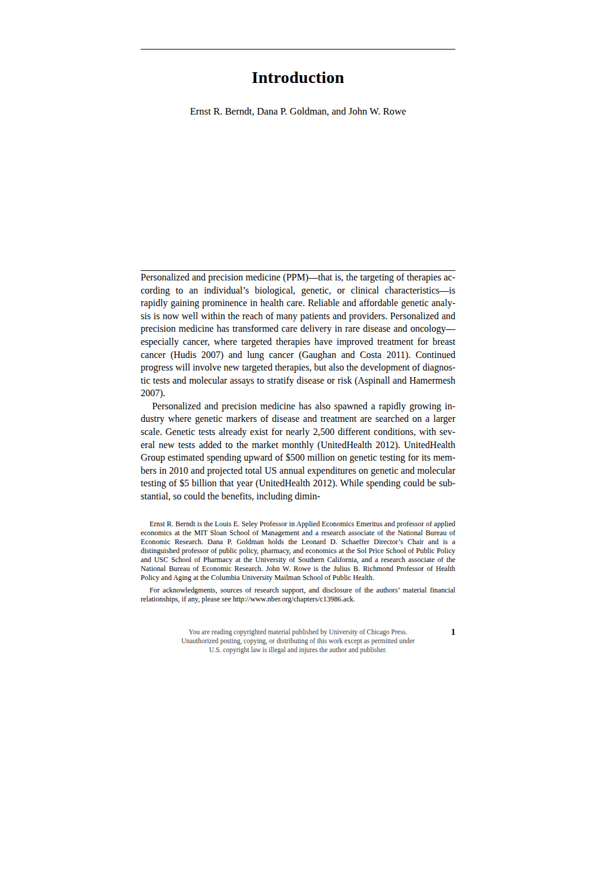Introduction
Ernst R. Berndt, Dana P. Goldman, and John W. Rowe
Personalized and precision medicine (PPM)—that is, the targeting of therapies according to an individual’s biological, genetic, or clinical characteristics—is rapidly gaining prominence in health care. Reliable and affordable genetic analysis is now well within the reach of many patients and providers. Personalized and precision medicine has transformed care delivery in rare disease and oncology—especially cancer, where targeted therapies have improved treatment for breast cancer (Hudis 2007) and lung cancer (Gaughan and Costa 2011). Continued progress will involve new targeted therapies, but also the development of diagnostic tests and molecular assays to stratify disease or risk (Aspinall and Hamermesh 2007).
Personalized and precision medicine has also spawned a rapidly growing industry where genetic markers of disease and treatment are searched on a larger scale. Genetic tests already exist for nearly 2,500 different conditions, with several new tests added to the market monthly (UnitedHealth 2012). UnitedHealth Group estimated spending upward of $500 million on genetic testing for its members in 2010 and projected total US annual expenditures on genetic and molecular testing of $5 billion that year (UnitedHealth 2012). While spending could be substantial, so could the benefits, including dimin-
Ernst R. Berndt is the Louis E. Seley Professor in Applied Economics Emeritus and professor of applied economics at the MIT Sloan School of Management and a research associate of the National Bureau of Economic Research. Dana P. Goldman holds the Leonard D. Schaeffer Director’s Chair and is a distinguished professor of public policy, pharmacy, and economics at the Sol Price School of Public Policy and USC School of Pharmacy at the University of Southern California, and a research associate of the National Bureau of Economic Research. John W. Rowe is the Julius B. Richmond Professor of Health Policy and Aging at the Columbia University Mailman School of Public Health.
For acknowledgments, sources of research support, and disclosure of the authors’ material financial relationships, if any, please see http://www.nber.org/chapters/c13986.ack.
1 You are reading copyrighted material published by University of Chicago Press.
Unauthorized posting, copying, or distributing of this work except as permitted under
U.S. copyright law is illegal and injures the author and publisher.